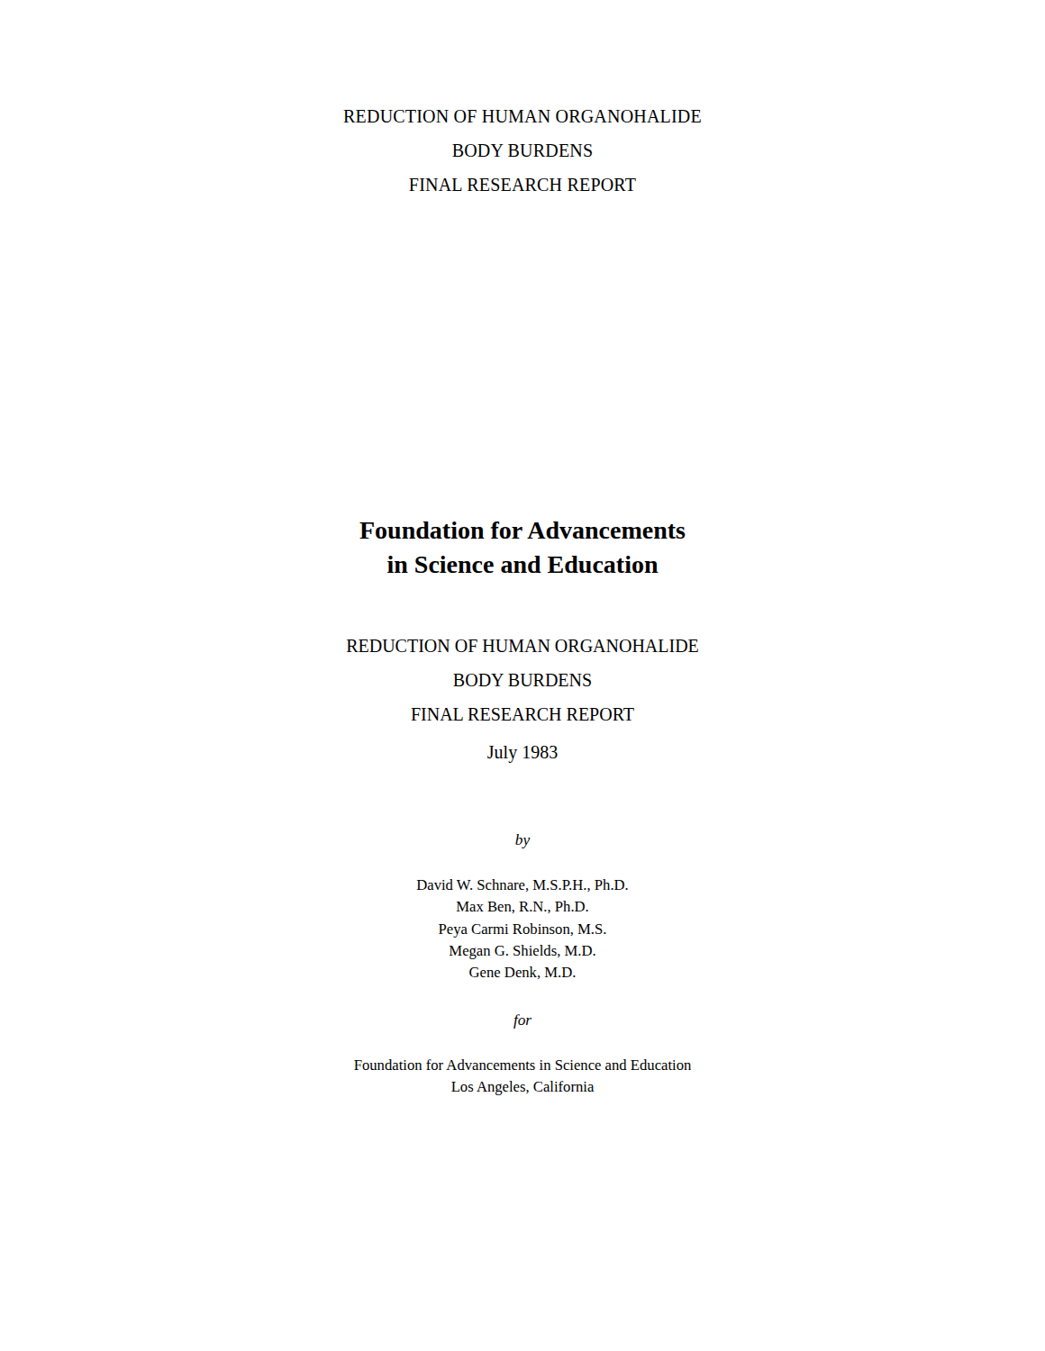REDUCTION OF HUMAN ORGANOHALIDE
BODY BURDENS
FINAL RESEARCH REPORT
Foundation for Advancements in Science and Education
REDUCTION OF HUMAN ORGANOHALIDE
BODY BURDENS
FINAL RESEARCH REPORT
July 1983
by
David W. Schnare, M.S.P.H., Ph.D. Max Ben, R.N., Ph.D. Peya Carmi Robinson, M.S. Megan G. Shields, M.D. Gene Denk, M.D.
for
Foundation for Advancements in Science and Education Los Angeles, California